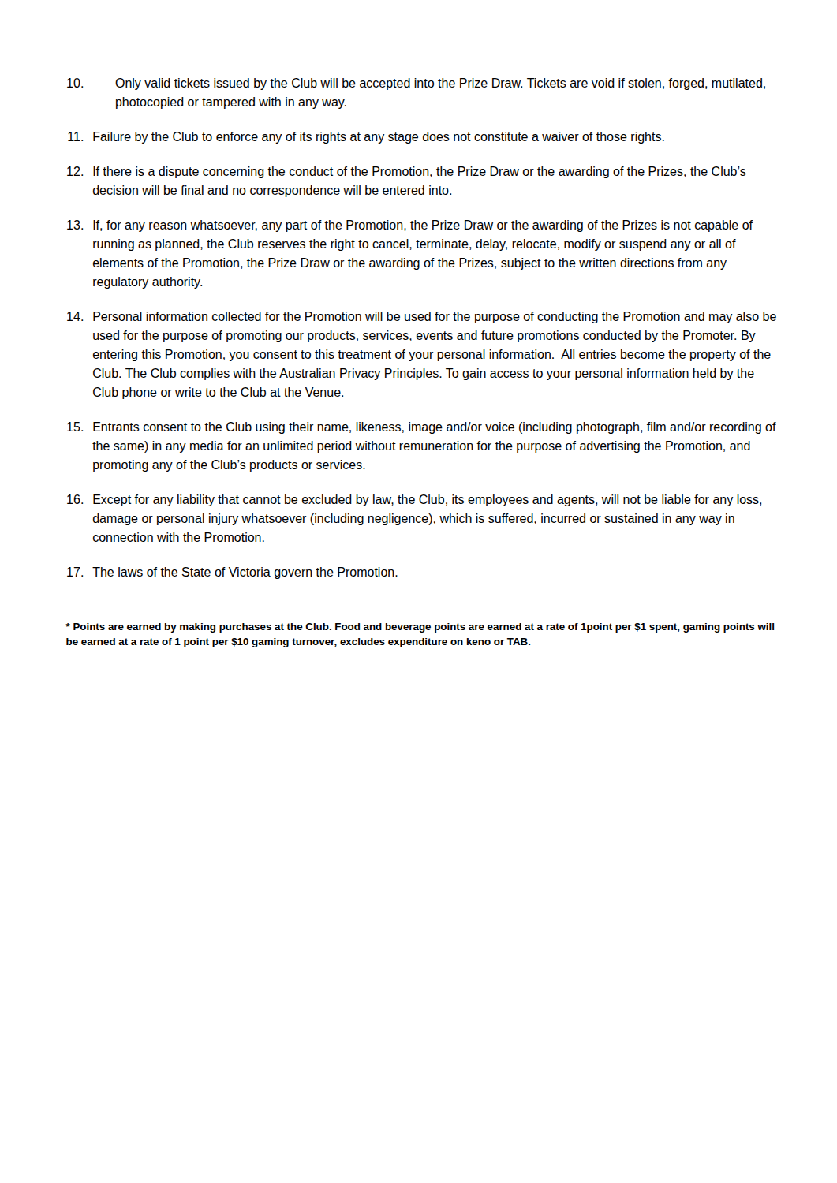Only valid tickets issued by the Club will be accepted into the Prize Draw. Tickets are void if stolen, forged, mutilated, photocopied or tampered with in any way.
Failure by the Club to enforce any of its rights at any stage does not constitute a waiver of those rights.
If there is a dispute concerning the conduct of the Promotion, the Prize Draw or the awarding of the Prizes, the Club’s decision will be final and no correspondence will be entered into.
If, for any reason whatsoever, any part of the Promotion, the Prize Draw or the awarding of the Prizes is not capable of running as planned, the Club reserves the right to cancel, terminate, delay, relocate, modify or suspend any or all of elements of the Promotion, the Prize Draw or the awarding of the Prizes, subject to the written directions from any regulatory authority.
Personal information collected for the Promotion will be used for the purpose of conducting the Promotion and may also be used for the purpose of promoting our products, services, events and future promotions conducted by the Promoter. By entering this Promotion, you consent to this treatment of your personal information. All entries become the property of the Club. The Club complies with the Australian Privacy Principles. To gain access to your personal information held by the Club phone or write to the Club at the Venue.
Entrants consent to the Club using their name, likeness, image and/or voice (including photograph, film and/or recording of the same) in any media for an unlimited period without remuneration for the purpose of advertising the Promotion, and promoting any of the Club’s products or services.
Except for any liability that cannot be excluded by law, the Club, its employees and agents, will not be liable for any loss, damage or personal injury whatsoever (including negligence), which is suffered, incurred or sustained in any way in connection with the Promotion.
The laws of the State of Victoria govern the Promotion.
* Points are earned by making purchases at the Club. Food and beverage points are earned at a rate of 1point per $1 spent, gaming points will be earned at a rate of 1 point per $10 gaming turnover, excludes expenditure on keno or TAB.